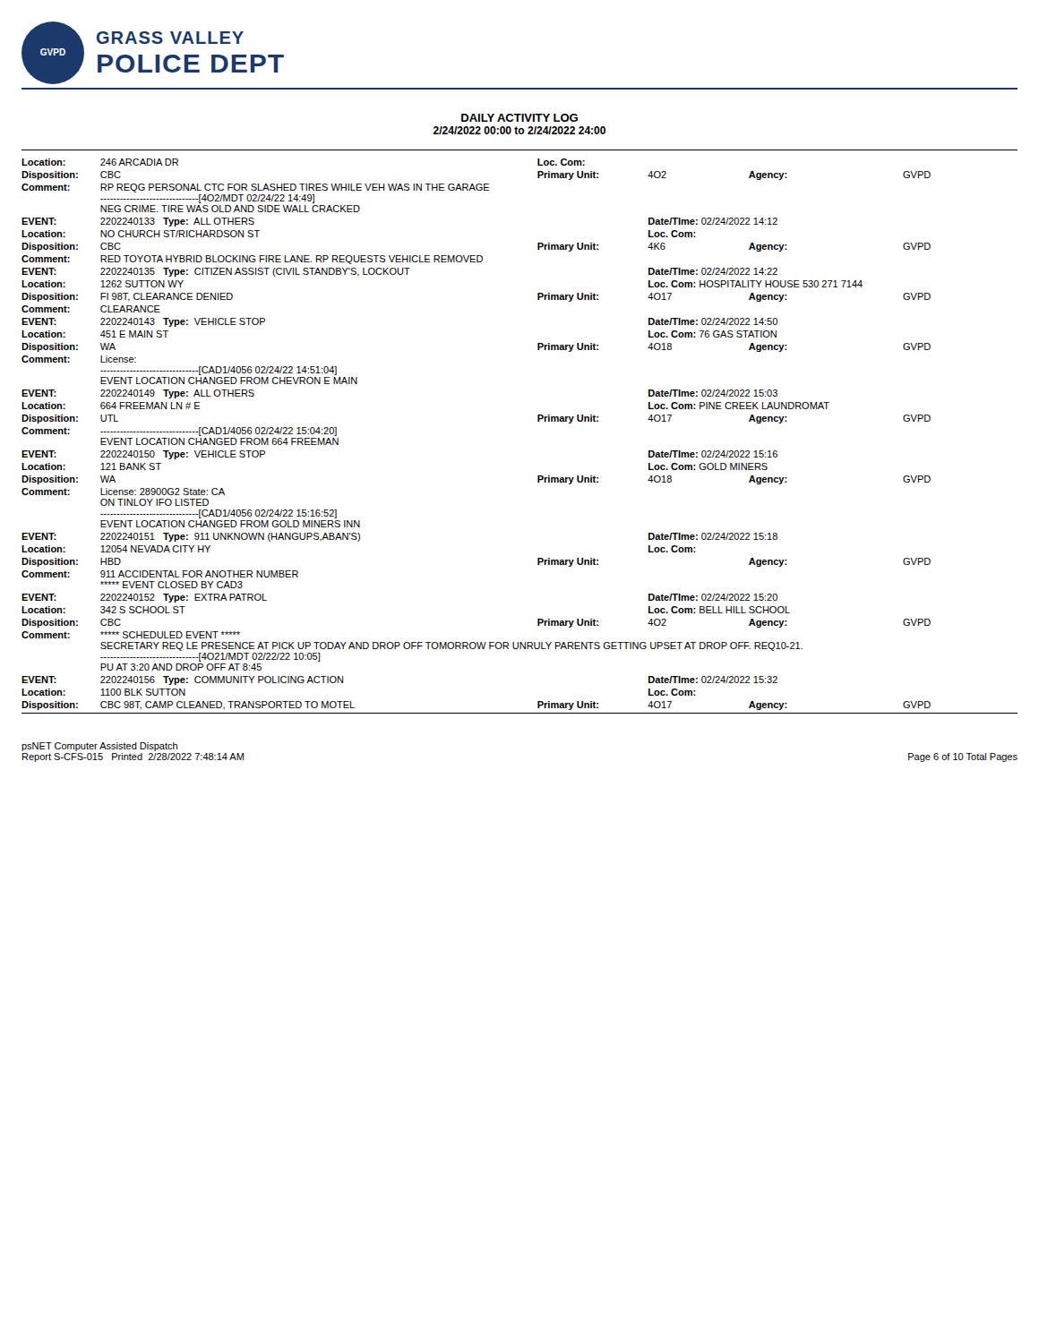GVPD
GRASS VALLEY
POLICE DEPT
DAILY ACTIVITY LOG
2/24/2022 00:00 to 2/24/2022 24:00
| Location: | 246 ARCADIA DR | Loc. Com: | | | |
| Disposition: | CBC | Primary Unit: | 4O2 | Agency: | GVPD |
| Comment: | RP REQG PERSONAL CTC FOR SLASHED TIRES WHILE VEH WAS IN THE GARAGE ------------------------------[4O2/MDT 02/24/22 14:49] NEG CRIME. TIRE WAS OLD AND SIDE WALL CRACKED |
| EVENT: | 2202240133 Type: ALL OTHERS | Date/TIme: 02/24/2022 14:12 |
| Location: | NO CHURCH ST/RICHARDSON ST | Loc. Com: |
| Disposition: | CBC | Primary Unit: | 4K6 | Agency: | GVPD |
| Comment: | RED TOYOTA HYBRID BLOCKING FIRE LANE. RP REQUESTS VEHICLE REMOVED |
| EVENT: | 2202240135 Type: CITIZEN ASSIST (CIVIL STANDBY'S, LOCKOUT | Date/TIme: 02/24/2022 14:22 |
| Location: | 1262 SUTTON WY | Loc. Com: HOSPITALITY HOUSE 530 271 7144 |
| Disposition: | FI 98T, CLEARANCE DENIED | Primary Unit: | 4O17 | Agency: | GVPD |
| Comment: | CLEARANCE |
| EVENT: | 2202240143 Type: VEHICLE STOP | Date/TIme: 02/24/2022 14:50 |
| Location: | 451 E MAIN ST | Loc. Com: 76 GAS STATION |
| Disposition: | WA | Primary Unit: | 4O18 | Agency: | GVPD |
| Comment: | License: ------------------------------[CAD1/4056 02/24/22 14:51:04] EVENT LOCATION CHANGED FROM CHEVRON E MAIN |
| EVENT: | 2202240149 Type: ALL OTHERS | Date/TIme: 02/24/2022 15:03 |
| Location: | 664 FREEMAN LN # E | Loc. Com: PINE CREEK LAUNDROMAT |
| Disposition: | UTL | Primary Unit: | 4O17 | Agency: | GVPD |
| Comment: | ------------------------------[CAD1/4056 02/24/22 15:04:20] EVENT LOCATION CHANGED FROM 664 FREEMAN |
| EVENT: | 2202240150 Type: VEHICLE STOP | Date/TIme: 02/24/2022 15:16 |
| Location: | 121 BANK ST | Loc. Com: GOLD MINERS |
| Disposition: | WA | Primary Unit: | 4O18 | Agency: | GVPD |
| Comment: | License: 28900G2 State: CA ON TINLOY IFO LISTED ------------------------------[CAD1/4056 02/24/22 15:16:52] EVENT LOCATION CHANGED FROM GOLD MINERS INN |
| EVENT: | 2202240151 Type: 911 UNKNOWN (HANGUPS,ABAN'S) | Date/TIme: 02/24/2022 15:18 |
| Location: | 12054 NEVADA CITY HY | Loc. Com: |
| Disposition: | HBD | Primary Unit: | | Agency: | GVPD |
| Comment: | 911 ACCIDENTAL FOR ANOTHER NUMBER ***** EVENT CLOSED BY CAD3 |
| EVENT: | 2202240152 Type: EXTRA PATROL | Date/TIme: 02/24/2022 15:20 |
| Location: | 342 S SCHOOL ST | Loc. Com: BELL HILL SCHOOL |
| Disposition: | CBC | Primary Unit: | 4O2 | Agency: | GVPD |
| Comment: | ***** SCHEDULED EVENT ***** SECRETARY REQ LE PRESENCE AT PICK UP TODAY AND DROP OFF TOMORROW FOR UNRULY PARENTS GETTING UPSET AT DROP OFF. REQ10-21. ------------------------------[4O21/MDT 02/22/22 10:05] PU AT 3:20 AND DROP OFF AT 8:45 |
| EVENT: | 2202240156 Type: COMMUNITY POLICING ACTION | Date/TIme: 02/24/2022 15:32 |
| Location: | 1100 BLK SUTTON | Loc. Com: |
| Disposition: | CBC 98T, CAMP CLEANED, TRANSPORTED TO MOTEL | Primary Unit: | 4O17 | Agency: | GVPD |
psNET Computer Assisted Dispatch
Report S-CFS-015 Printed 2/28/2022 7:48:14 AM Page 6 of 10 Total Pages